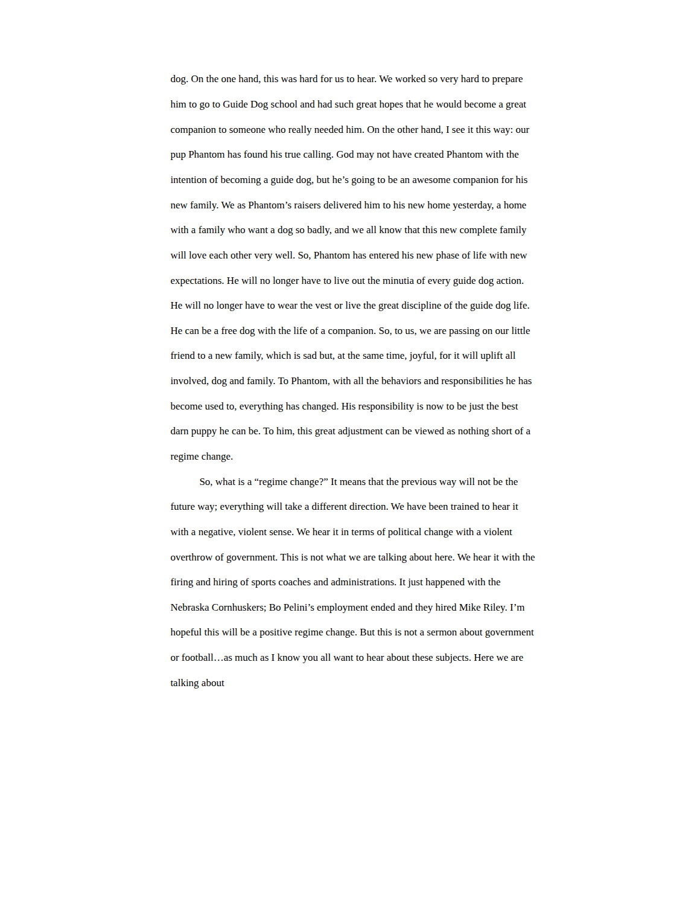dog. On the one hand, this was hard for us to hear. We worked so very hard to prepare him to go to Guide Dog school and had such great hopes that he would become a great companion to someone who really needed him. On the other hand, I see it this way: our pup Phantom has found his true calling. God may not have created Phantom with the intention of becoming a guide dog, but he’s going to be an awesome companion for his new family. We as Phantom’s raisers delivered him to his new home yesterday, a home with a family who want a dog so badly, and we all know that this new complete family will love each other very well. So, Phantom has entered his new phase of life with new expectations. He will no longer have to live out the minutia of every guide dog action. He will no longer have to wear the vest or live the great discipline of the guide dog life. He can be a free dog with the life of a companion. So, to us, we are passing on our little friend to a new family, which is sad but, at the same time, joyful, for it will uplift all involved, dog and family. To Phantom, with all the behaviors and responsibilities he has become used to, everything has changed. His responsibility is now to be just the best darn puppy he can be. To him, this great adjustment can be viewed as nothing short of a regime change.
So, what is a “regime change?” It means that the previous way will not be the future way; everything will take a different direction. We have been trained to hear it with a negative, violent sense. We hear it in terms of political change with a violent overthrow of government. This is not what we are talking about here. We hear it with the firing and hiring of sports coaches and administrations. It just happened with the Nebraska Cornhuskers; Bo Pelini’s employment ended and they hired Mike Riley. I’m hopeful this will be a positive regime change. But this is not a sermon about government or football…as much as I know you all want to hear about these subjects. Here we are talking about